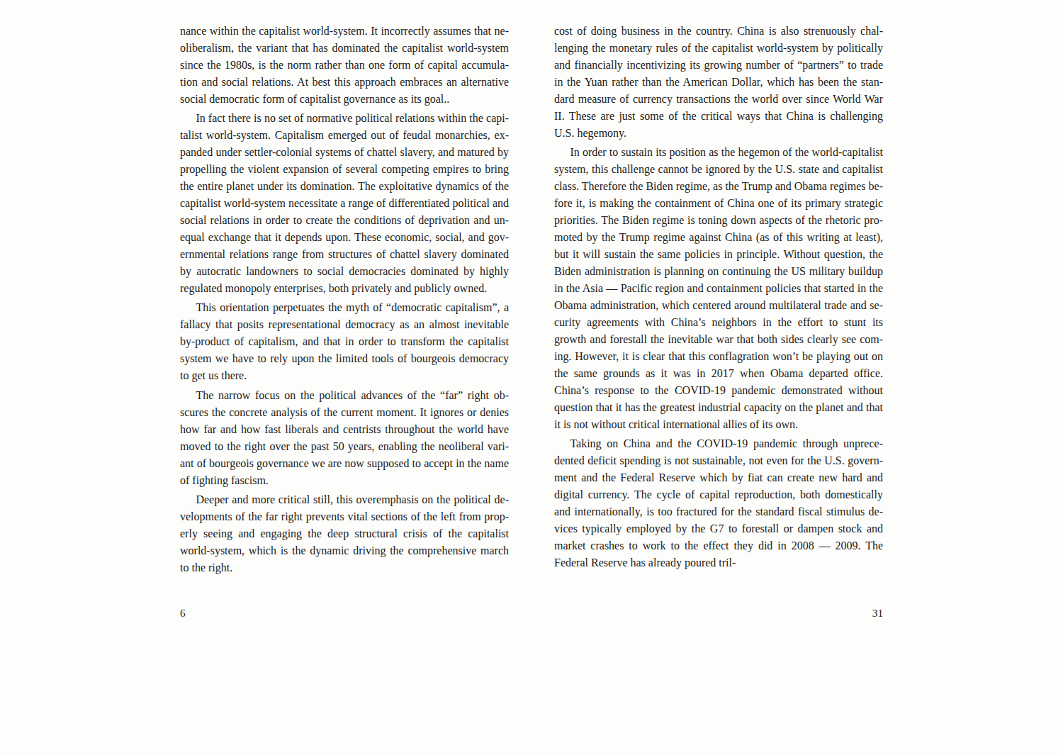nance within the capitalist world-system. It incorrectly assumes that neoliberalism, the variant that has dominated the capitalist world-system since the 1980s, is the norm rather than one form of capital accumulation and social relations. At best this approach embraces an alternative social democratic form of capitalist governance as its goal..
In fact there is no set of normative political relations within the capitalist world-system. Capitalism emerged out of feudal monarchies, expanded under settler-colonial systems of chattel slavery, and matured by propelling the violent expansion of several competing empires to bring the entire planet under its domination. The exploitative dynamics of the capitalist world-system necessitate a range of differentiated political and social relations in order to create the conditions of deprivation and unequal exchange that it depends upon. These economic, social, and governmental relations range from structures of chattel slavery dominated by autocratic landowners to social democracies dominated by highly regulated monopoly enterprises, both privately and publicly owned.
This orientation perpetuates the myth of “democratic capitalism”, a fallacy that posits representational democracy as an almost inevitable by-product of capitalism, and that in order to transform the capitalist system we have to rely upon the limited tools of bourgeois democracy to get us there.
The narrow focus on the political advances of the “far” right obscures the concrete analysis of the current moment. It ignores or denies how far and how fast liberals and centrists throughout the world have moved to the right over the past 50 years, enabling the neoliberal variant of bourgeois governance we are now supposed to accept in the name of fighting fascism.
Deeper and more critical still, this overemphasis on the political developments of the far right prevents vital sections of the left from properly seeing and engaging the deep structural crisis of the capitalist world-system, which is the dynamic driving the comprehensive march to the right.
6
cost of doing business in the country. China is also strenuously challenging the monetary rules of the capitalist world-system by politically and financially incentivizing its growing number of “partners” to trade in the Yuan rather than the American Dollar, which has been the standard measure of currency transactions the world over since World War II. These are just some of the critical ways that China is challenging U.S. hegemony.
In order to sustain its position as the hegemon of the world-capitalist system, this challenge cannot be ignored by the U.S. state and capitalist class. Therefore the Biden regime, as the Trump and Obama regimes before it, is making the containment of China one of its primary strategic priorities. The Biden regime is toning down aspects of the rhetoric promoted by the Trump regime against China (as of this writing at least), but it will sustain the same policies in principle. Without question, the Biden administration is planning on continuing the US military buildup in the Asia — Pacific region and containment policies that started in the Obama administration, which centered around multilateral trade and security agreements with China’s neighbors in the effort to stunt its growth and forestall the inevitable war that both sides clearly see coming. However, it is clear that this conflagration won’t be playing out on the same grounds as it was in 2017 when Obama departed office. China’s response to the COVID-19 pandemic demonstrated without question that it has the greatest industrial capacity on the planet and that it is not without critical international allies of its own.
Taking on China and the COVID-19 pandemic through unprecedented deficit spending is not sustainable, not even for the U.S. government and the Federal Reserve which by fiat can create new hard and digital currency. The cycle of capital reproduction, both domestically and internationally, is too fractured for the standard fiscal stimulus devices typically employed by the G7 to forestall or dampen stock and market crashes to work to the effect they did in 2008 — 2009. The Federal Reserve has already poured tril-
31